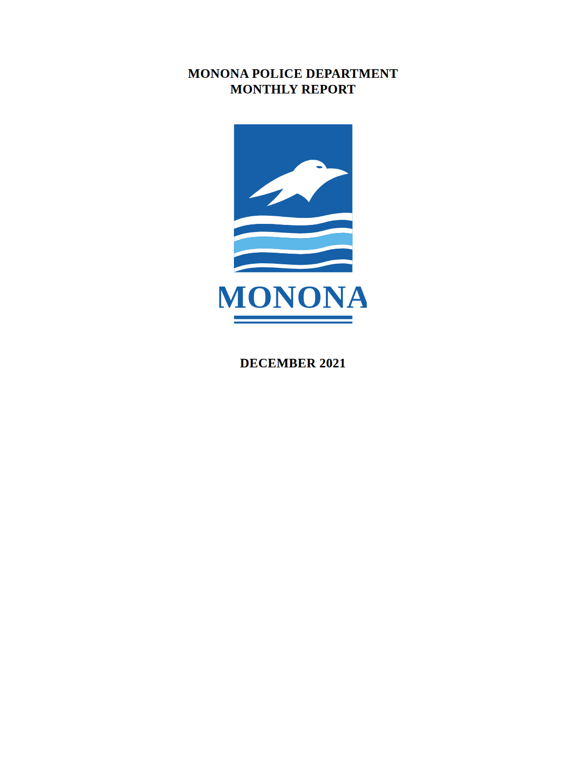Monona Police Department
Monthly Report
City of Monona logo A white seagull soaring above stylized waves, set in a blue rectangle, with the word MONONA below. MONONA
December 2021